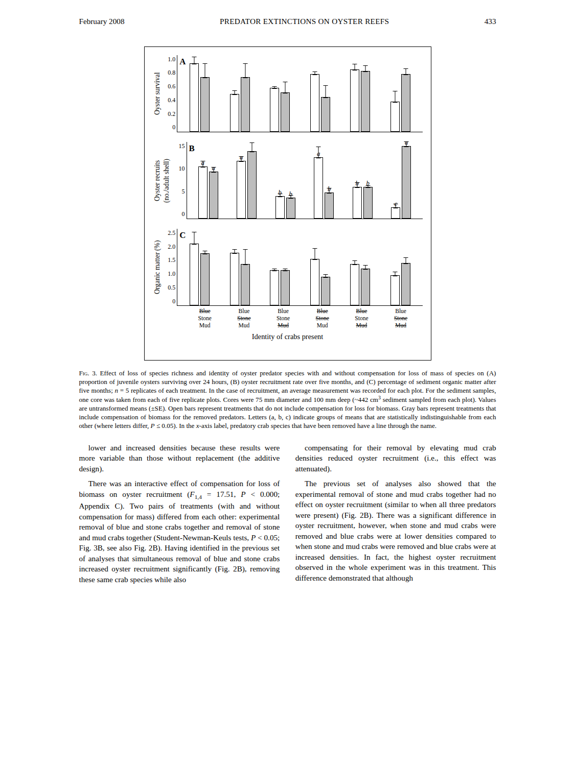February 2008 Predator Extinctions on Oyster Reefs 433
Oyster survival
1.0
0.8
0.6
0.4
0.2
0
A
Oyster recruits
(no./adult shell)
15
10
5
0
B
a
a
a
b
b
a
b
b
b
c
a
Organic matter (%)
2.5
2.0
1.5
1.0
0.5
0
C
Blue
Stone
Mud
Blue
Stone
Mud
Blue
Stone
Mud
Blue
Stone
Mud
Blue
Stone
Mud
Blue
Stone
Mud
Identity of crabs present
Fig. 3. Effect of loss of species richness and identity of oyster predator species with and without compensation for loss of mass of species on (A) proportion of juvenile oysters surviving over 24 hours, (B) oyster recruitment rate over five months, and (C) percentage of sediment organic matter after five months; n = 5 replicates of each treatment. In the case of recruitment, an average measurement was recorded for each plot. For the sediment samples, one core was taken from each of five replicate plots. Cores were 75 mm diameter and 100 mm deep (~442 cm3 sediment sampled from each plot). Values are untransformed means (±SE). Open bars represent treatments that do not include compensation for loss for biomass. Gray bars represent treatments that include compensation of biomass for the removed predators. Letters (a, b, c) indicate groups of means that are statistically indistinguishable from each other (where letters differ, P ≤ 0.05). In the x-axis label, predatory crab species that have been removed have a line through the name.
lower and increased densities because these results were more variable than those without replacement (the additive design).
There was an interactive effect of compensation for loss of biomass on oyster recruitment (F1,4 = 17.51, P < 0.000; Appendix C). Two pairs of treatments (with and without compensation for mass) differed from each other: experimental removal of blue and stone crabs together and removal of stone and mud crabs together (Student-Newman-Keuls tests, P < 0.05; Fig. 3B, see also Fig. 2B). Having identified in the previous set of analyses that simultaneous removal of blue and stone crabs increased oyster recruitment significantly (Fig. 2B), removing these same crab species while also
compensating for their removal by elevating mud crab densities reduced oyster recruitment (i.e., this effect was attenuated).
The previous set of analyses also showed that the experimental removal of stone and mud crabs together had no effect on oyster recruitment (similar to when all three predators were present) (Fig. 2B). There was a significant difference in oyster recruitment, however, when stone and mud crabs were removed and blue crabs were at lower densities compared to when stone and mud crabs were removed and blue crabs were at increased densities. In fact, the highest oyster recruitment observed in the whole experiment was in this treatment. This difference demonstrated that although